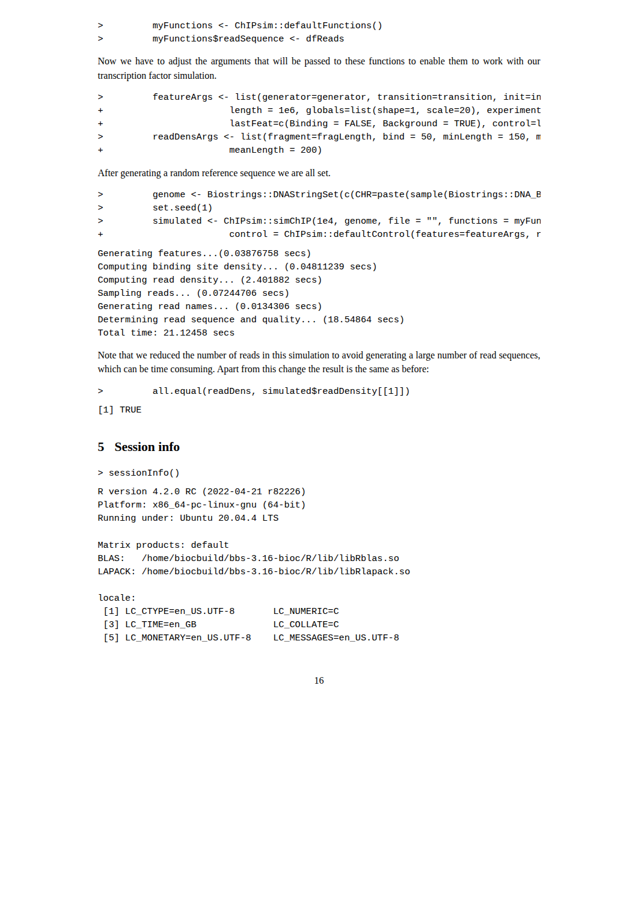>         myFunctions <- ChIPsim::defaultFunctions()
>         myFunctions$readSequence <- dfReads
Now we have to adjust the arguments that will be passed to these functions to enable them to work with our transcription factor simulation.
>         featureArgs <- list(generator=generator, transition=transition, init=init, start =
+                       length = 1e6, globals=list(shape=1, scale=20), experimentType="TFEx
+                       lastFeat=c(Binding = FALSE, Background = TRUE), control=list(Bindin
>         readDensArgs <- list(fragment=fragLength, bind = 50, minLength = 150, maxLength = 2
+                       meanLength = 200)
After generating a random reference sequence we are all set.
>         genome <- Biostrings::DNAStringSet(c(CHR=paste(sample(Biostrings::DNA_BASES, 1e6, r
>         set.seed(1)
>         simulated <- ChIPsim::simChIP(1e4, genome, file = "", functions = myFunctions,
+                       control = ChIPsim::defaultControl(features=featureArgs, readDensity
Generating features...(0.03876758 secs)
Computing binding site density... (0.04811239 secs)
Computing read density... (2.401882 secs)
Sampling reads... (0.07244706 secs)
Generating read names... (0.0134306 secs)
Determining read sequence and quality... (18.54864 secs)
Total time: 21.12458 secs
Note that we reduced the number of reads in this simulation to avoid generating a large number of read sequences, which can be time consuming. Apart from this change the result is the same as before:
>         all.equal(readDens, simulated$readDensity[[1]])
[1] TRUE
5 Session info
> sessionInfo()
R version 4.2.0 RC (2022-04-21 r82226)
Platform: x86_64-pc-linux-gnu (64-bit)
Running under: Ubuntu 20.04.4 LTS

Matrix products: default
BLAS:   /home/biocbuild/bbs-3.16-bioc/R/lib/libRblas.so
LAPACK: /home/biocbuild/bbs-3.16-bioc/R/lib/libRlapack.so

locale:
 [1] LC_CTYPE=en_US.UTF-8       LC_NUMERIC=C
 [3] LC_TIME=en_GB              LC_COLLATE=C
 [5] LC_MONETARY=en_US.UTF-8    LC_MESSAGES=en_US.UTF-8
16